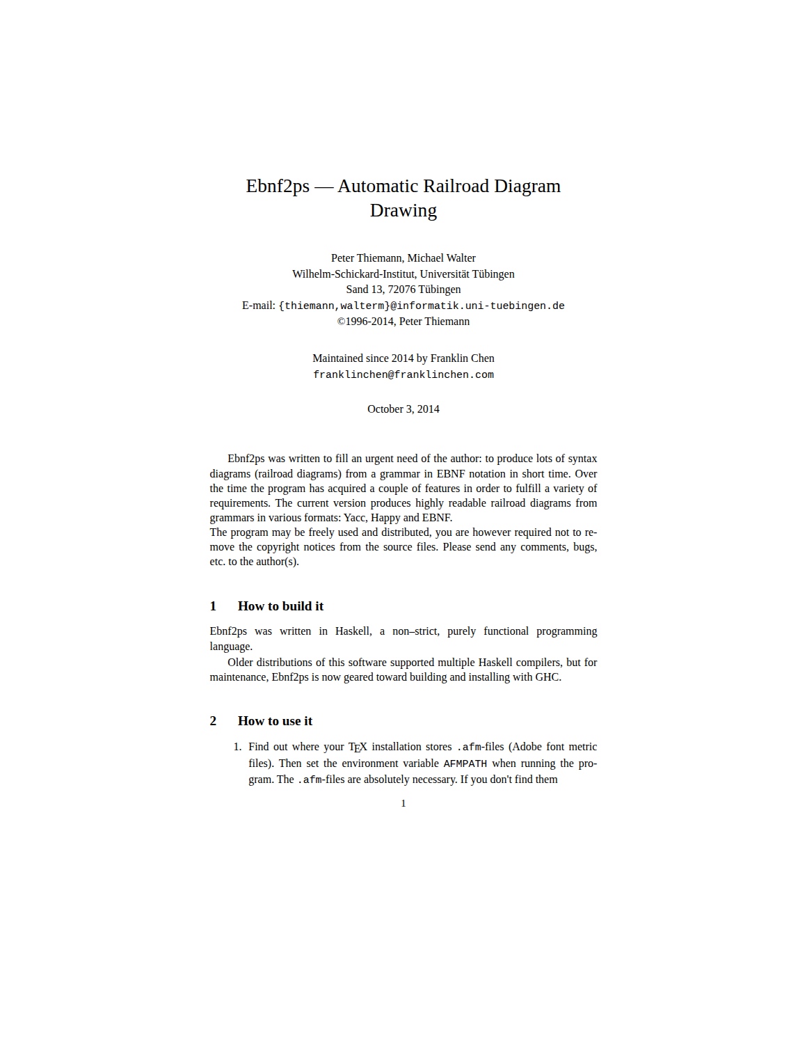Ebnf2ps — Automatic Railroad Diagram
Drawing
Peter Thiemann, Michael Walter
Wilhelm-Schickard-Institut, Universität Tübingen
Sand 13, 72076 Tübingen
E-mail: {thiemann,walterm}@informatik.uni-tuebingen.de
©1996-2014, Peter Thiemann
Maintained since 2014 by Franklin Chen
franklinchen@franklinchen.com
October 3, 2014
Ebnf2ps was written to fill an urgent need of the author: to produce lots of syntax diagrams (railroad diagrams) from a grammar in EBNF notation in short time. Over the time the program has acquired a couple of features in order to fulfill a variety of requirements. The current version produces highly readable railroad diagrams from grammars in various formats: Yacc, Happy and EBNF.
The program may be freely used and distributed, you are however required not to remove the copyright notices from the source files. Please send any comments, bugs, etc. to the author(s).
1 How to build it
Ebnf2ps was written in Haskell, a non–strict, purely functional programming language.
Older distributions of this software supported multiple Haskell compilers, but for maintenance, Ebnf2ps is now geared toward building and installing with GHC.
2 How to use it
Find out where your TEX installation stores .afm-files (Adobe font metric files). Then set the environment variable AFMPATH when running the program. The .afm-files are absolutely necessary. If you don't find them
1